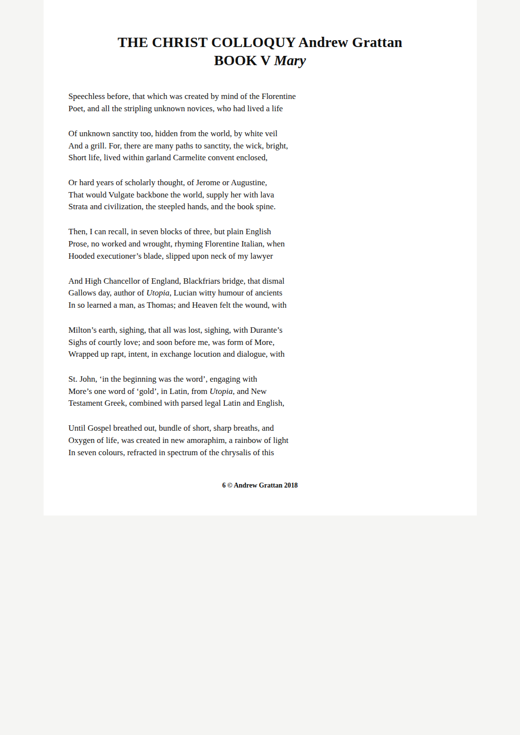THE CHRIST COLLOQUY Andrew Grattan
BOOK V Mary
Speechless before, that which was created by mind of the Florentine Poet, and all the stripling unknown novices, who had lived a life
Of unknown sanctity too, hidden from the world, by white veil And a grill. For, there are many paths to sanctity, the wick, bright, Short life, lived within garland Carmelite convent enclosed,
Or hard years of scholarly thought, of Jerome or Augustine, That would Vulgate backbone the world, supply her with lava Strata and civilization, the steepled hands, and the book spine.
Then, I can recall, in seven blocks of three, but plain English Prose, no worked and wrought, rhyming Florentine Italian, when Hooded executioner’s blade, slipped upon neck of my lawyer
And High Chancellor of England, Blackfriars bridge, that dismal Gallows day, author of Utopia, Lucian witty humour of ancients In so learned a man, as Thomas; and Heaven felt the wound, with
Milton’s earth, sighing, that all was lost, sighing, with Durante’s Sighs of courtly love; and soon before me, was form of More, Wrapped up rapt, intent, in exchange locution and dialogue, with
St. John, ‘in the beginning was the word’, engaging with More’s one word of ‘gold’, in Latin, from Utopia, and New Testament Greek, combined with parsed legal Latin and English,
Until Gospel breathed out, bundle of short, sharp breaths, and Oxygen of life, was created in new amoraphim, a rainbow of light In seven colours, refracted in spectrum of the chrysalis of this
6 © Andrew Grattan 2018